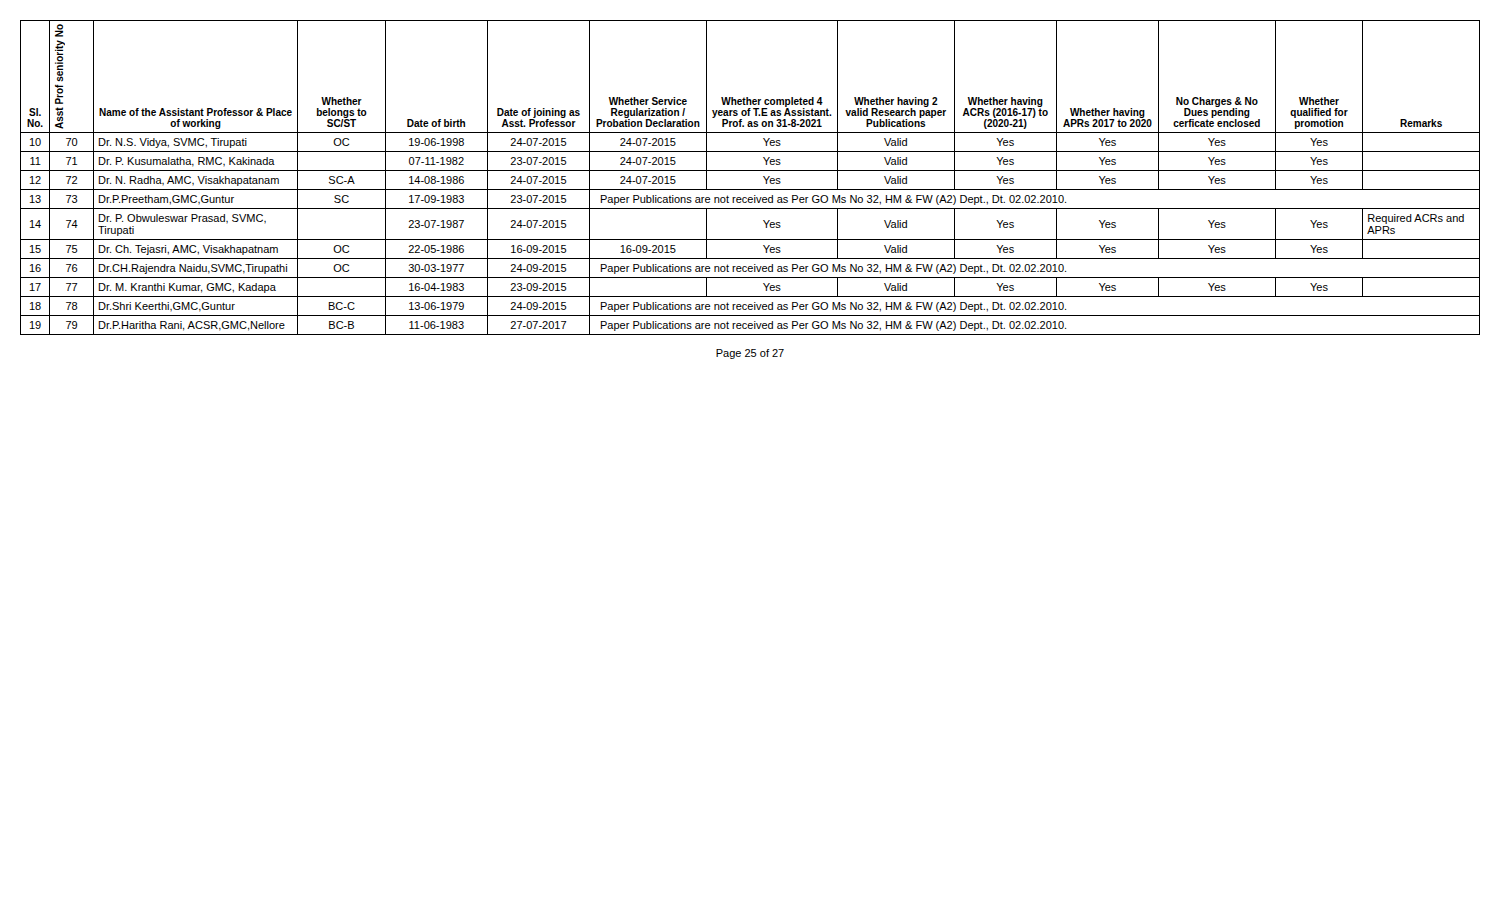| Sl. No. | Asst Prof seniority No | Name of the Assistant Professor & Place of working | Whether belongs to SC/ST | Date of birth | Date of joining as Asst. Professor | Whether Service Regularization / Probation Declaration | Whether completed 4 years of T.E as Assistant. Prof. as on 31-8-2021 | Whether having 2 valid Research paper Publications | Whether having ACRs (2016-17) to (2020-21) | Whether having APRs 2017 to 2020 | No Charges & No Dues pending cerficate enclosed | Whether qualified for promotion | Remarks |
| --- | --- | --- | --- | --- | --- | --- | --- | --- | --- | --- | --- | --- | --- |
| 10 | 70 | Dr. N.S. Vidya, SVMC, Tirupati | OC | 19-06-1998 | 24-07-2015 | 24-07-2015 | Yes | Valid | Yes | Yes | Yes | Yes | |
| 11 | 71 | Dr. P. Kusumalatha, RMC, Kakinada | | 07-11-1982 | 23-07-2015 | 24-07-2015 | Yes | Valid | Yes | Yes | Yes | Yes | |
| 12 | 72 | Dr. N. Radha, AMC, Visakhapatanam | SC-A | 14-08-1986 | 24-07-2015 | 24-07-2015 | Yes | Valid | Yes | Yes | Yes | Yes | |
| 13 | 73 | Dr.P.Preetham,GMC,Guntur | SC | 17-09-1983 | 23-07-2015 | Paper Publications are not received as Per GO Ms No 32, HM & FW (A2) Dept., Dt. 02.02.2010. |
| 14 | 74 | Dr. P. Obwuleswar Prasad, SVMC, Tirupati | | 23-07-1987 | 24-07-2015 | | Yes | Valid | Yes | Yes | Yes | Yes | Required ACRs and APRs |
| 15 | 75 | Dr. Ch. Tejasri, AMC, Visakhapatnam | OC | 22-05-1986 | 16-09-2015 | 16-09-2015 | Yes | Valid | Yes | Yes | Yes | Yes | |
| 16 | 76 | Dr.CH.Rajendra Naidu,SVMC,Tirupathi | OC | 30-03-1977 | 24-09-2015 | Paper Publications are not received as Per GO Ms No 32, HM & FW (A2) Dept., Dt. 02.02.2010. |
| 17 | 77 | Dr. M. Kranthi Kumar, GMC, Kadapa | | 16-04-1983 | 23-09-2015 | | Yes | Valid | Yes | Yes | Yes | Yes | |
| 18 | 78 | Dr.Shri Keerthi,GMC,Guntur | BC-C | 13-06-1979 | 24-09-2015 | Paper Publications are not received as Per GO Ms No 32, HM & FW (A2) Dept., Dt. 02.02.2010. |
| 19 | 79 | Dr.P.Haritha Rani, ACSR,GMC,Nellore | BC-B | 11-06-1983 | 27-07-2017 | Paper Publications are not received as Per GO Ms No 32, HM & FW (A2) Dept., Dt. 02.02.2010. |
Page 25 of 27